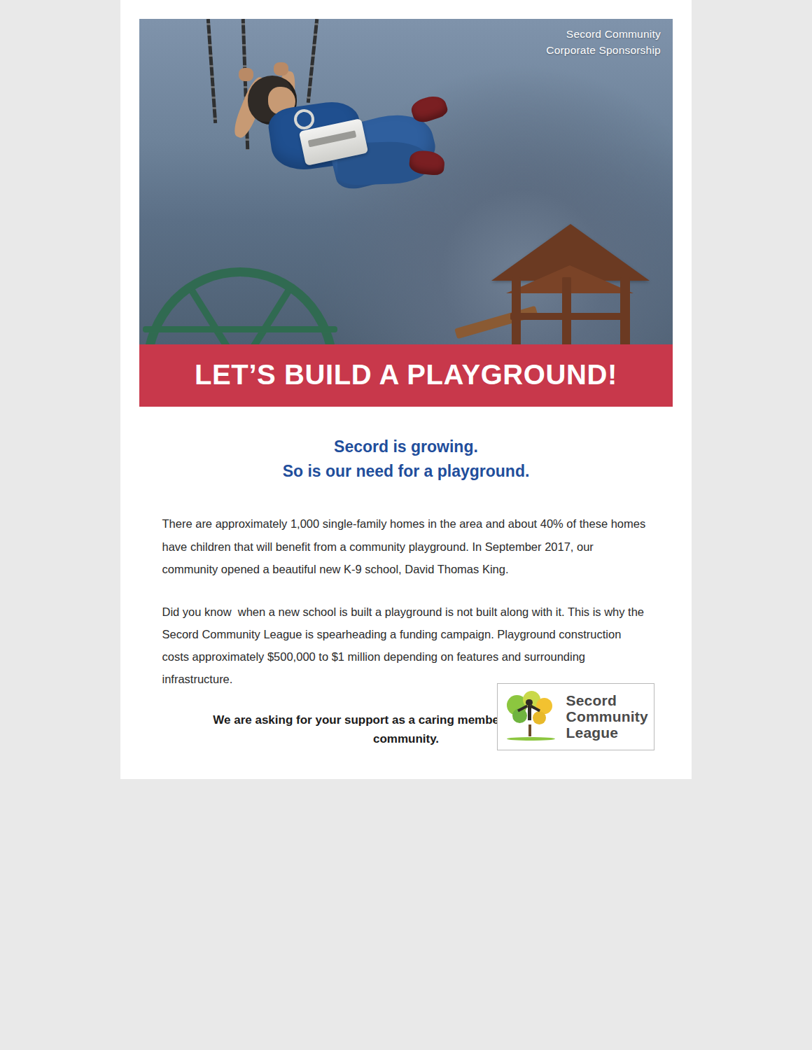Secord Community
Corporate Sponsorship
LET’S BUILD A PLAYGROUND!
Secord is growing. So is our need for a playground.
There are approximately 1,000 single-family homes in the area and about 40% of these homes have children that will benefit from a community playground. In September 2017, our community opened a beautiful new K-9 school, David Thomas King.
Did you know when a new school is built a playground is not built along with it. This is why the Secord Community League is spearheading a funding campaign. Playground construction costs approximately $500,000 to $1 million depending on features and surrounding infrastructure.
We are asking for your support as a caring member of our corporate
community.
Secord Community League